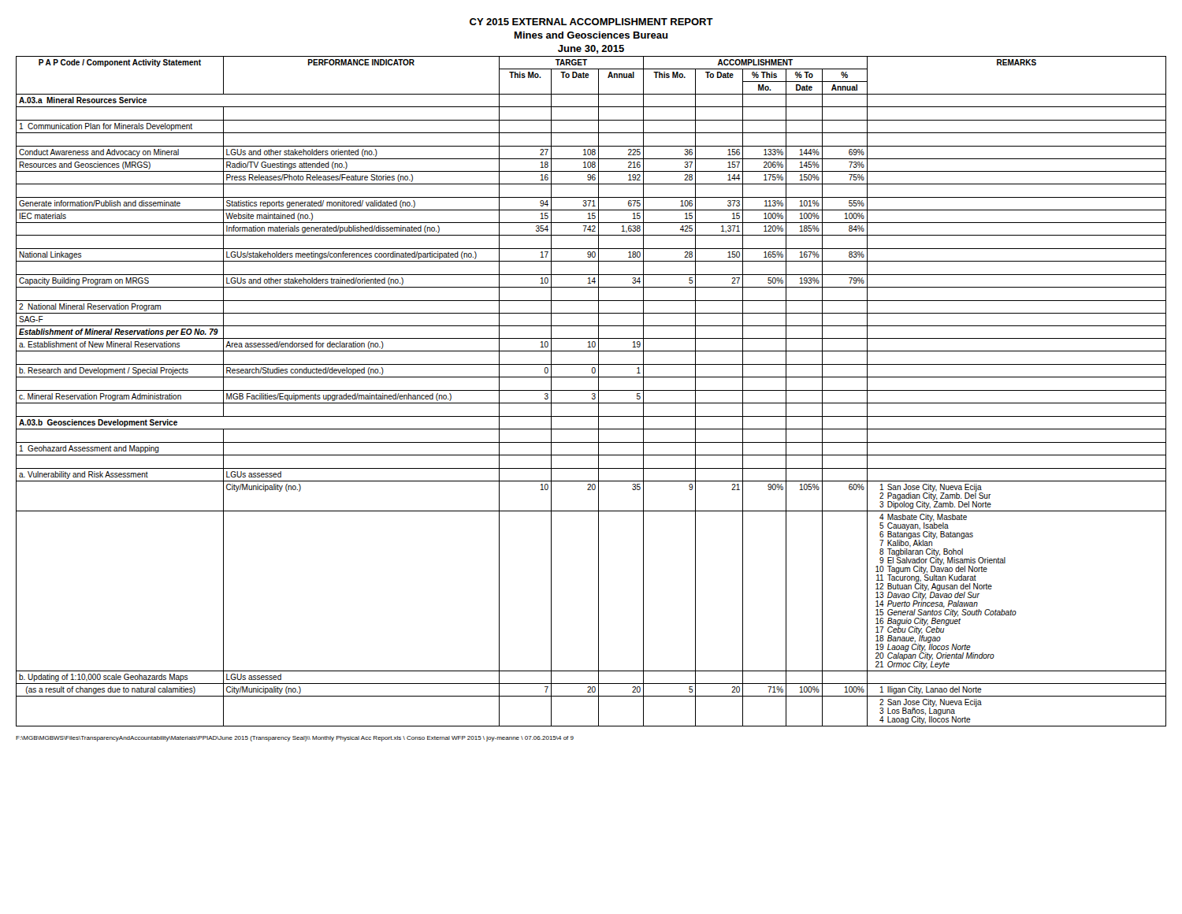CY 2015 EXTERNAL ACCOMPLISHMENT REPORT
Mines and Geosciences Bureau
June 30, 2015
| P A P Code / Component Activity Statement | PERFORMANCE INDICATOR | TARGET | ACCOMPLISHMENT | REMARKS |
| --- | --- | --- | --- | --- |
| This Mo. | To Date | Annual | This Mo. | To Date | % This | % To | % |
| Mo. | Date | Annual |
| A.03.a Mineral Resources Service | | | | | | | | | |
| 1 Communication Plan for Minerals Development | | | | | | | | | | |
| Conduct Awareness and Advocacy on Mineral | LGUs and other stakeholders oriented (no.) | 27 | 108 | 225 | 36 | 156 | 133% | 144% | 69% | |
| Resources and Geosciences (MRGS) | Radio/TV Guestings attended (no.) | 18 | 108 | 216 | 37 | 157 | 206% | 145% | 73% | |
| | Press Releases/Photo Releases/Feature Stories (no.) | 16 | 96 | 192 | 28 | 144 | 175% | 150% | 75% | |
| Generate information/Publish and disseminate | Statistics reports generated/ monitored/ validated (no.) | 94 | 371 | 675 | 106 | 373 | 113% | 101% | 55% | |
| IEC materials | Website maintained (no.) | 15 | 15 | 15 | 15 | 15 | 100% | 100% | 100% | |
| | Information materials generated/published/disseminated (no.) | 354 | 742 | 1,638 | 425 | 1,371 | 120% | 185% | 84% | |
| National Linkages | LGUs/stakeholders meetings/conferences coordinated/participated (no.) | 17 | 90 | 180 | 28 | 150 | 165% | 167% | 83% | |
| Capacity Building Program on MRGS | LGUs and other stakeholders trained/oriented (no.) | 10 | 14 | 34 | 5 | 27 | 50% | 193% | 79% | |
| 2 National Mineral Reservation Program | | | | | | | | | | |
| SAG-F | | | | | | | | | | |
| Establishment of Mineral Reservations per EO No. 79 | | | | | | | | | | |
| a. Establishment of New Mineral Reservations | Area assessed/endorsed for declaration (no.) | 10 | 10 | 19 | | | | | | |
| b. Research and Development / Special Projects | Research/Studies conducted/developed (no.) | 0 | 0 | 1 | | | | | | |
| c. Mineral Reservation Program Administration | MGB Facilities/Equipments upgraded/maintained/enhanced (no.) | 3 | 3 | 5 | | | | | | |
| A.03.b Geosciences Development Service | | | | | | | | | |
| 1 Geohazard Assessment and Mapping | | | | | | | | | | |
| a. Vulnerability and Risk Assessment | LGUs assessed | | | | | | | | | |
| | City/Municipality (no.) | 10 | 20 | 35 | 9 | 21 | 90% | 105% | 60% | 1 San Jose City, Nueva Ecija 2 Pagadian City, Zamb. Del Sur 3 Dipolog City, Zamb. Del Norte |
| | | | | | | | | | | 4 Masbate City, Masbate 5 Cauayan, Isabela 6 Batangas City, Batangas 7 Kalibo, Aklan 8 Tagbilaran City, Bohol 9 El Salvador City, Misamis Oriental 10 Tagum City, Davao del Norte 11 Tacurong, Sultan Kudarat 12 Butuan City, Agusan del Norte 13 Davao City, Davao del Sur 14 Puerto Princesa, Palawan 15 General Santos City, South Cotabato 16 Baguio City, Benguet 17 Cebu City, Cebu 18 Banaue, Ifugao 19 Laoag City, Ilocos Norte 20 Calapan City, Oriental Mindoro 21 Ormoc City, Leyte |
| b. Updating of 1:10,000 scale Geohazards Maps | LGUs assessed | | | | | | | | | |
| (as a result of changes due to natural calamities) | City/Municipality (no.) | 7 | 20 | 20 | 5 | 20 | 71% | 100% | 100% | 1 Iligan City, Lanao del Norte |
| | | | | | | | | | | 2 San Jose City, Nueva Ecija 3 Los Baños, Laguna 4 Laoag City, Ilocos Norte |
F:\MGB\MGBWS\Files\TransparencyAndAccountability\Materials\PPIAD\June 2015 (Transparency Seal)\\ Monthly Physical Acc Report.xls \ Conso External WFP 2015 \ joy-meanne \ 07.06.2015\4 of 9